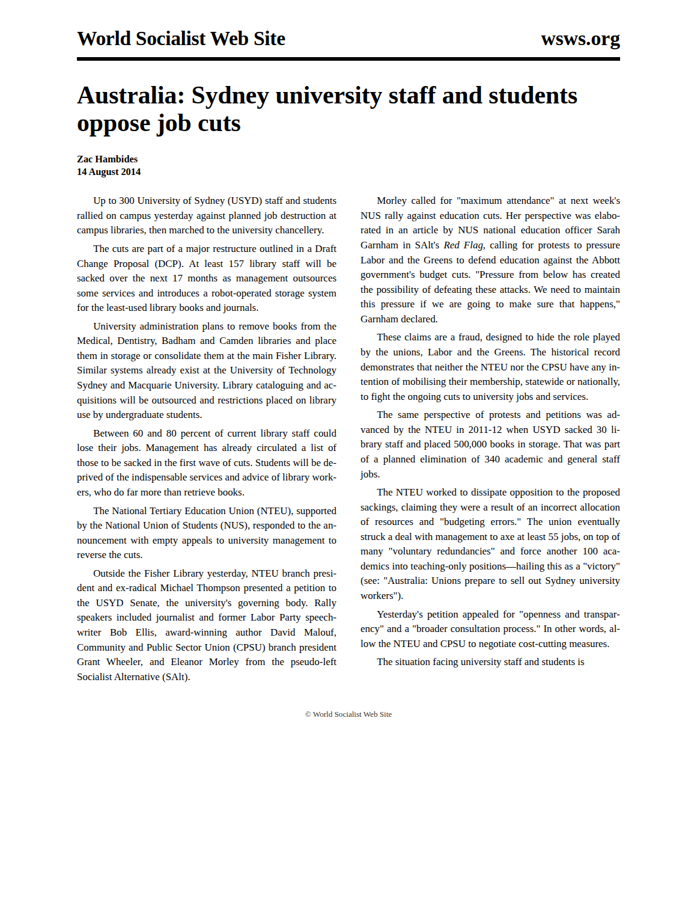World Socialist Web Site
wsws.org
Australia: Sydney university staff and students oppose job cuts
Zac Hambides 14 August 2014
Up to 300 University of Sydney (USYD) staff and students rallied on campus yesterday against planned job destruction at campus libraries, then marched to the university chancellery.
The cuts are part of a major restructure outlined in a Draft Change Proposal (DCP). At least 157 library staff will be sacked over the next 17 months as management outsources some services and introduces a robot-operated storage system for the least-used library books and journals.
University administration plans to remove books from the Medical, Dentistry, Badham and Camden libraries and place them in storage or consolidate them at the main Fisher Library. Similar systems already exist at the University of Technology Sydney and Macquarie University. Library cataloguing and acquisitions will be outsourced and restrictions placed on library use by undergraduate students.
Between 60 and 80 percent of current library staff could lose their jobs. Management has already circulated a list of those to be sacked in the first wave of cuts. Students will be deprived of the indispensable services and advice of library workers, who do far more than retrieve books.
The National Tertiary Education Union (NTEU), supported by the National Union of Students (NUS), responded to the announcement with empty appeals to university management to reverse the cuts.
Outside the Fisher Library yesterday, NTEU branch president and ex-radical Michael Thompson presented a petition to the USYD Senate, the university's governing body. Rally speakers included journalist and former Labor Party speechwriter Bob Ellis, award-winning author David Malouf, Community and Public Sector Union (CPSU) branch president Grant Wheeler, and Eleanor Morley from the pseudo-left Socialist Alternative (SAlt).
Morley called for "maximum attendance" at next week's NUS rally against education cuts. Her perspective was elaborated in an article by NUS national education officer Sarah Garnham in SAlt's Red Flag, calling for protests to pressure Labor and the Greens to defend education against the Abbott government's budget cuts. "Pressure from below has created the possibility of defeating these attacks. We need to maintain this pressure if we are going to make sure that happens," Garnham declared.
These claims are a fraud, designed to hide the role played by the unions, Labor and the Greens. The historical record demonstrates that neither the NTEU nor the CPSU have any intention of mobilising their membership, statewide or nationally, to fight the ongoing cuts to university jobs and services.
The same perspective of protests and petitions was advanced by the NTEU in 2011-12 when USYD sacked 30 library staff and placed 500,000 books in storage. That was part of a planned elimination of 340 academic and general staff jobs.
The NTEU worked to dissipate opposition to the proposed sackings, claiming they were a result of an incorrect allocation of resources and "budgeting errors." The union eventually struck a deal with management to axe at least 55 jobs, on top of many "voluntary redundancies" and force another 100 academics into teaching-only positions—hailing this as a "victory" (see: "Australia: Unions prepare to sell out Sydney university workers").
Yesterday's petition appealed for "openness and transparency" and a "broader consultation process." In other words, allow the NTEU and CPSU to negotiate cost-cutting measures.
The situation facing university staff and students is
© World Socialist Web Site